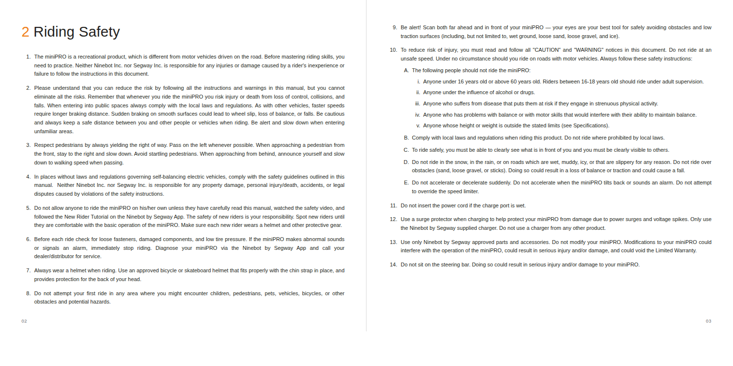2 Riding Safety
The miniPRO is a recreational product, which is different from motor vehicles driven on the road. Before mastering riding skills, you need to practice. Neither Ninebot Inc. nor Segway Inc. is responsible for any injuries or damage caused by a rider's inexperience or failure to follow the instructions in this document.
Please understand that you can reduce the risk by following all the instructions and warnings in this manual, but you cannot eliminate all the risks. Remember that whenever you ride the miniPRO you risk injury or death from loss of control, collisions, and falls. When entering into public spaces always comply with the local laws and regulations. As with other vehicles, faster speeds require longer braking distance. Sudden braking on smooth surfaces could lead to wheel slip, loss of balance, or falls. Be cautious and always keep a safe distance between you and other people or vehicles when riding. Be alert and slow down when entering unfamiliar areas.
Respect pedestrians by always yielding the right of way. Pass on the left whenever possible. When approaching a pedestrian from the front, stay to the right and slow down. Avoid startling pedestrians. When approaching from behind, announce yourself and slow down to walking speed when passing.
In places without laws and regulations governing self-balancing electric vehicles, comply with the safety guidelines outlined in this manual. Neither Ninebot Inc. nor Segway Inc. is responsible for any property damage, personal injury/death, accidents, or legal disputes caused by violations of the safety instructions.
Do not allow anyone to ride the miniPRO on his/her own unless they have carefully read this manual, watched the safety video, and followed the New Rider Tutorial on the Ninebot by Segway App. The safety of new riders is your responsibility. Spot new riders until they are comfortable with the basic operation of the miniPRO. Make sure each new rider wears a helmet and other protective gear.
Before each ride check for loose fasteners, damaged components, and low tire pressure. If the miniPRO makes abnormal sounds or signals an alarm, immediately stop riding. Diagnose your miniPRO via the Ninebot by Segway App and call your dealer/distributor for service.
Always wear a helmet when riding. Use an approved bicycle or skateboard helmet that fits properly with the chin strap in place, and provides protection for the back of your head.
Do not attempt your first ride in any area where you might encounter children, pedestrians, pets, vehicles, bicycles, or other obstacles and potential hazards.
02
Be alert! Scan both far ahead and in front of your miniPRO — your eyes are your best tool for safely avoiding obstacles and low traction surfaces (including, but not limited to, wet ground, loose sand, loose gravel, and ice).
To reduce risk of injury, you must read and follow all "CAUTION" and "WARNING" notices in this document. Do not ride at an unsafe speed. Under no circumstance should you ride on roads with motor vehicles. Always follow these safety instructions:
The following people should not ride the miniPRO:
Anyone under 16 years old or above 60 years old. Riders between 16-18 years old should ride under adult supervision.
Anyone under the influence of alcohol or drugs.
Anyone who suffers from disease that puts them at risk if they engage in strenuous physical activity.
Anyone who has problems with balance or with motor skills that would interfere with their ability to maintain balance.
Anyone whose height or weight is outside the stated limits (see Specifications).
Comply with local laws and regulations when riding this product. Do not ride where prohibited by local laws.
To ride safely, you must be able to clearly see what is in front of you and you must be clearly visible to others.
Do not ride in the snow, in the rain, or on roads which are wet, muddy, icy, or that are slippery for any reason. Do not ride over obstacles (sand, loose gravel, or sticks). Doing so could result in a loss of balance or traction and could cause a fall.
Do not accelerate or decelerate suddenly. Do not accelerate when the miniPRO tilts back or sounds an alarm. Do not attempt to override the speed limiter.
Do not insert the power cord if the charge port is wet.
Use a surge protector when charging to help protect your miniPRO from damage due to power surges and voltage spikes. Only use the Ninebot by Segway supplied charger. Do not use a charger from any other product.
Use only Ninebot by Segway approved parts and accessories. Do not modify your miniPRO. Modifications to your miniPRO could interfere with the operation of the miniPRO, could result in serious injury and/or damage, and could void the Limited Warranty.
Do not sit on the steering bar. Doing so could result in serious injury and/or damage to your miniPRO.
03